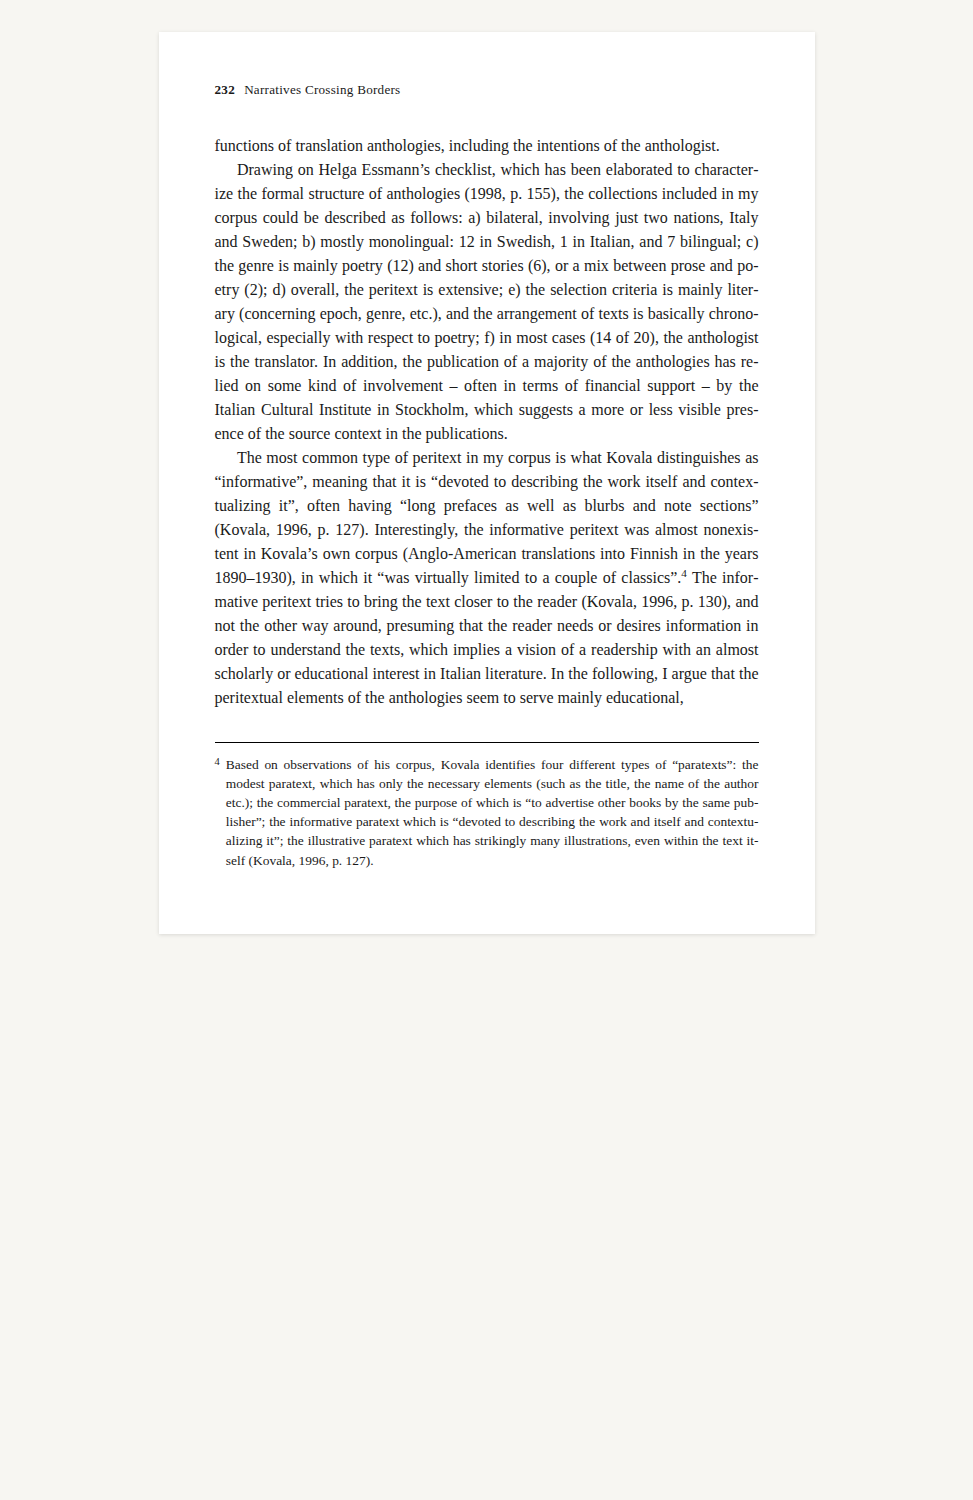232 Narratives Crossing Borders
functions of translation anthologies, including the intentions of the anthologist.
Drawing on Helga Essmann’s checklist, which has been elaborated to characterize the formal structure of anthologies (1998, p. 155), the collections included in my corpus could be described as follows: a) bilateral, involving just two nations, Italy and Sweden; b) mostly monolingual: 12 in Swedish, 1 in Italian, and 7 bilingual; c) the genre is mainly poetry (12) and short stories (6), or a mix between prose and poetry (2); d) overall, the peritext is extensive; e) the selection criteria is mainly literary (concerning epoch, genre, etc.), and the arrangement of texts is basically chronological, especially with respect to poetry; f) in most cases (14 of 20), the anthologist is the translator. In addition, the publication of a majority of the anthologies has relied on some kind of involvement – often in terms of financial support – by the Italian Cultural Institute in Stockholm, which suggests a more or less visible presence of the source context in the publications.
The most common type of peritext in my corpus is what Kovala distinguishes as “informative”, meaning that it is “devoted to describing the work itself and contextualizing it”, often having “long prefaces as well as blurbs and note sections” (Kovala, 1996, p. 127). Interestingly, the informative peritext was almost nonexistent in Kovala’s own corpus (Anglo-American translations into Finnish in the years 1890–1930), in which it “was virtually limited to a couple of classics”.4 The informative peritext tries to bring the text closer to the reader (Kovala, 1996, p. 130), and not the other way around, presuming that the reader needs or desires information in order to understand the texts, which implies a vision of a readership with an almost scholarly or educational interest in Italian literature. In the following, I argue that the peritextual elements of the anthologies seem to serve mainly educational,
4 Based on observations of his corpus, Kovala identifies four different types of “paratexts”: the modest paratext, which has only the necessary elements (such as the title, the name of the author etc.); the commercial paratext, the purpose of which is “to advertise other books by the same publisher”; the informative paratext which is “devoted to describing the work and itself and contextualizing it”; the illustrative paratext which has strikingly many illustrations, even within the text itself (Kovala, 1996, p. 127).